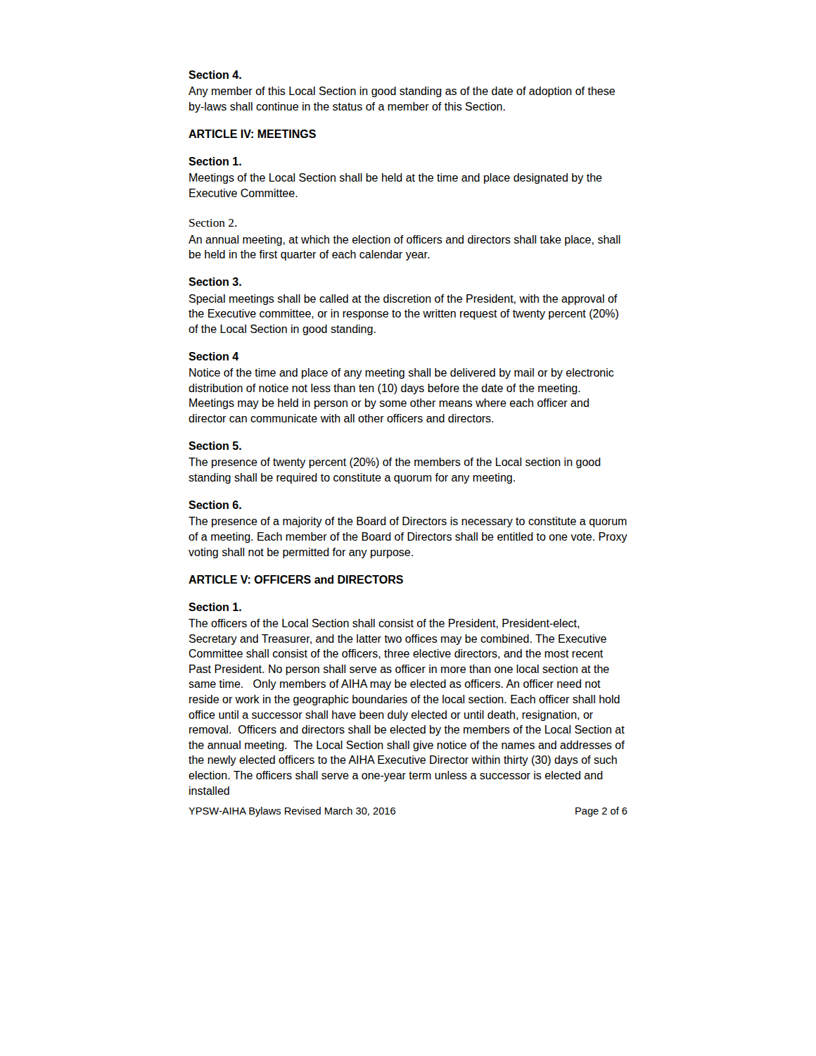Section 4.
Any member of this Local Section in good standing as of the date of adoption of these by-laws shall continue in the status of a member of this Section.
ARTICLE IV: MEETINGS
Section 1.
Meetings of the Local Section shall be held at the time and place designated by the Executive Committee.
Section 2.
An annual meeting, at which the election of officers and directors shall take place, shall be held in the first quarter of each calendar year.
Section 3.
Special meetings shall be called at the discretion of the President, with the approval of the Executive committee, or in response to the written request of twenty percent (20%) of the Local Section in good standing.
Section 4
Notice of the time and place of any meeting shall be delivered by mail or by electronic distribution of notice not less than ten (10) days before the date of the meeting. Meetings may be held in person or by some other means where each officer and director can communicate with all other officers and directors.
Section 5.
The presence of twenty percent (20%) of the members of the Local section in good standing shall be required to constitute a quorum for any meeting.
Section 6.
The presence of a majority of the Board of Directors is necessary to constitute a quorum of a meeting. Each member of the Board of Directors shall be entitled to one vote. Proxy voting shall not be permitted for any purpose.
ARTICLE V: OFFICERS and DIRECTORS
Section 1.
The officers of the Local Section shall consist of the President, President-elect, Secretary and Treasurer, and the latter two offices may be combined. The Executive Committee shall consist of the officers, three elective directors, and the most recent Past President. No person shall serve as officer in more than one local section at the same time. Only members of AIHA may be elected as officers. An officer need not reside or work in the geographic boundaries of the local section. Each officer shall hold office until a successor shall have been duly elected or until death, resignation, or removal. Officers and directors shall be elected by the members of the Local Section at the annual meeting. The Local Section shall give notice of the names and addresses of the newly elected officers to the AIHA Executive Director within thirty (30) days of such election. The officers shall serve a one-year term unless a successor is elected and installed
YPSW-AIHA Bylaws Revised March 30, 2016 Page 2 of 6